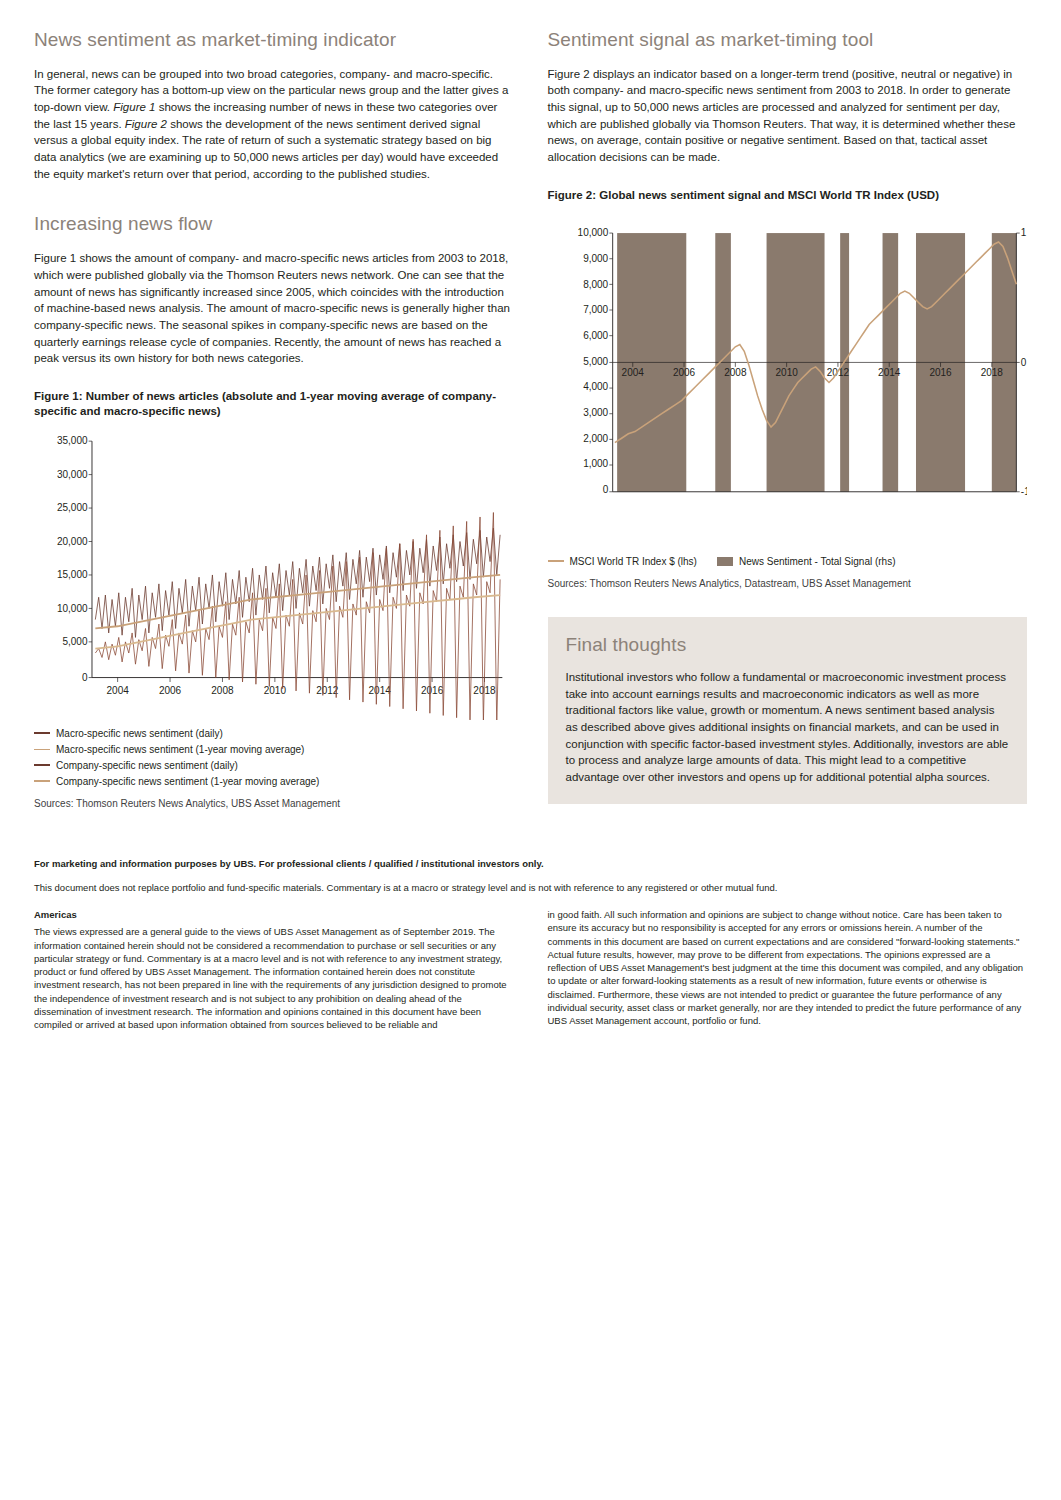News sentiment as market-timing indicator
In general, news can be grouped into two broad categories, company- and macro-specific. The former category has a bottom-up view on the particular news group and the latter gives a top-down view. Figure 1 shows the increasing number of news in these two categories over the last 15 years. Figure 2 shows the development of the news sentiment derived signal versus a global equity index. The rate of return of such a systematic strategy based on big data analytics (we are examining up to 50,000 news articles per day) would have exceeded the equity market's return over that period, according to the published studies.
Increasing news flow
Figure 1 shows the amount of company- and macro-specific news articles from 2003 to 2018, which were published globally via the Thomson Reuters news network. One can see that the amount of news has significantly increased since 2005, which coincides with the introduction of machine-based news analysis. The amount of macro-specific news is generally higher than company-specific news. The seasonal spikes in company-specific news are based on the quarterly earnings release cycle of companies. Recently, the amount of news has reached a peak versus its own history for both news categories.
Figure 1: Number of news articles (absolute and 1-year moving average of company-specific and macro-specific news)
35,000 30,000 25,000 20,000 15,000 10,000 5,000 0 2004 2006 2008 2010 2012 2014 2016 2018
Macro-specific news sentiment (daily)
Macro-specific news sentiment (1-year moving average)
Company-specific news sentiment (daily)
Company-specific news sentiment (1-year moving average)
Sources: Thomson Reuters News Analytics, UBS Asset Management
Sentiment signal as market-timing tool
Figure 2 displays an indicator based on a longer-term trend (positive, neutral or negative) in both company- and macro-specific news sentiment from 2003 to 2018. In order to generate this signal, up to 50,000 news articles are processed and analyzed for sentiment per day, which are published globally via Thomson Reuters. That way, it is determined whether these news, on average, contain positive or negative sentiment. Based on that, tactical asset allocation decisions can be made.
Figure 2: Global news sentiment signal and MSCI World TR Index (USD)
10,000 9,000 8,000 7,000 6,000 5,000 4,000 3,000 2,000 1,000 0 1 0 -1 2004 2006 2008 2010 2012 2014 2016 2018
MSCI World TR Index $ (lhs) News Sentiment - Total Signal (rhs)
Sources: Thomson Reuters News Analytics, Datastream, UBS Asset Management
Final thoughts
Institutional investors who follow a fundamental or macroeconomic investment process take into account earnings results and macroeconomic indicators as well as more traditional factors like value, growth or momentum. A news sentiment based analysis as described above gives additional insights on financial markets, and can be used in conjunction with specific factor-based investment styles. Additionally, investors are able to process and analyze large amounts of data. This might lead to a competitive advantage over other investors and opens up for additional potential alpha sources.
For marketing and information purposes by UBS. For professional clients / qualified / institutional investors only.
This document does not replace portfolio and fund-specific materials. Commentary is at a macro or strategy level and is not with reference to any registered or other mutual fund.
Americas
The views expressed are a general guide to the views of UBS Asset Management as of September 2019. The information contained herein should not be considered a recommendation to purchase or sell securities or any particular strategy or fund. Commentary is at a macro level and is not with reference to any investment strategy, product or fund offered by UBS Asset Management. The information contained herein does not constitute investment research, has not been prepared in line with the requirements of any jurisdiction designed to promote the independence of investment research and is not subject to any prohibition on dealing ahead of the dissemination of investment research. The information and opinions contained in this document have been compiled or arrived at based upon information obtained from sources believed to be reliable and
in good faith. All such information and opinions are subject to change without notice. Care has been taken to ensure its accuracy but no responsibility is accepted for any errors or omissions herein. A number of the comments in this document are based on current expectations and are considered "forward-looking statements." Actual future results, however, may prove to be different from expectations. The opinions expressed are a reflection of UBS Asset Management's best judgment at the time this document was compiled, and any obligation to update or alter forward-looking statements as a result of new information, future events or otherwise is disclaimed. Furthermore, these views are not intended to predict or guarantee the future performance of any individual security, asset class or market generally, nor are they intended to predict the future performance of any UBS Asset Management account, portfolio or fund.